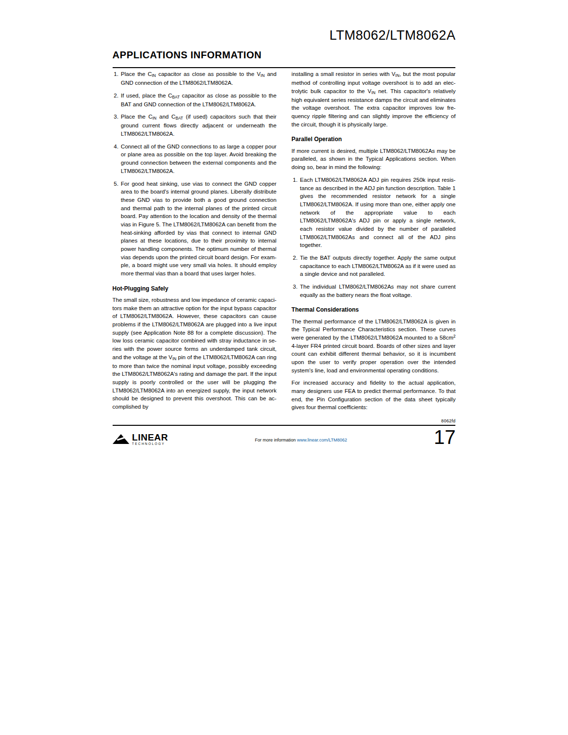LTM8062/LTM8062A
Applications Information
Place the CIN capacitor as close as possible to the VIN and GND connection of the LTM8062/LTM8062A.
If used, place the CBAT capacitor as close as possible to the BAT and GND connection of the LTM8062/LTM8062A.
Place the CIN and CBAT (if used) capacitors such that their ground current flows directly adjacent or underneath the LTM8062/LTM8062A.
Connect all of the GND connections to as large a copper pour or plane area as possible on the top layer. Avoid breaking the ground connection between the external components and the LTM8062/LTM8062A.
For good heat sinking, use vias to connect the GND copper area to the board's internal ground planes. Liberally distribute these GND vias to provide both a good ground connection and thermal path to the internal planes of the printed circuit board. Pay attention to the location and density of the thermal vias in Figure 5. The LTM8062/LTM8062A can benefit from the heat-sinking afforded by vias that connect to internal GND planes at these locations, due to their proximity to internal power handling components. The optimum number of thermal vias depends upon the printed circuit board design. For example, a board might use very small via holes. It should employ more thermal vias than a board that uses larger holes.
Hot-Plugging Safely
The small size, robustness and low impedance of ceramic capacitors make them an attractive option for the input bypass capacitor of LTM8062/LTM8062A. However, these capacitors can cause problems if the LTM8062/LTM8062A are plugged into a live input supply (see Application Note 88 for a complete discussion). The low loss ceramic capacitor combined with stray inductance in series with the power source forms an underdamped tank circuit, and the voltage at the VIN pin of the LTM8062/LTM8062A can ring to more than twice the nominal input voltage, possibly exceeding the LTM8062/LTM8062A's rating and damage the part. If the input supply is poorly controlled or the user will be plugging the LTM8062/LTM8062A into an energized supply, the input network should be designed to prevent this overshoot. This can be accomplished by
installing a small resistor in series with VIN, but the most popular method of controlling input voltage overshoot is to add an electrolytic bulk capacitor to the VIN net. This capacitor's relatively high equivalent series resistance damps the circuit and eliminates the voltage overshoot. The extra capacitor improves low frequency ripple filtering and can slightly improve the efficiency of the circuit, though it is physically large.
Parallel Operation
If more current is desired, multiple LTM8062/LTM8062As may be paralleled, as shown in the Typical Applications section. When doing so, bear in mind the following:
Each LTM8062/LTM8062A ADJ pin requires 250k input resistance as described in the ADJ pin function description. Table 1 gives the recommended resistor network for a single LTM8062/LTM8062A. If using more than one, either apply one network of the appropriate value to each LTM8062/LTM8062A's ADJ pin or apply a single network, each resistor value divided by the number of paralleled LTM8062/LTM8062As and connect all of the ADJ pins together.
Tie the BAT outputs directly together. Apply the same output capacitance to each LTM8062/LTM8062A as if it were used as a single device and not paralleled.
The individual LTM8062/LTM8062As may not share current equally as the battery nears the float voltage.
Thermal Considerations
The thermal performance of the LTM8062/LTM8062A is given in the Typical Performance Characteristics section. These curves were generated by the LTM8062/LTM8062A mounted to a 58cm2 4-layer FR4 printed circuit board. Boards of other sizes and layer count can exhibit different thermal behavior, so it is incumbent upon the user to verify proper operation over the intended system's line, load and environmental operating conditions.
For increased accuracy and fidelity to the actual application, many designers use FEA to predict thermal performance. To that end, the Pin Configuration section of the data sheet typically gives four thermal coefficients:
8062fd
LINEAR TECHNOLOGY
For more information www.linear.com/LTM8062
17